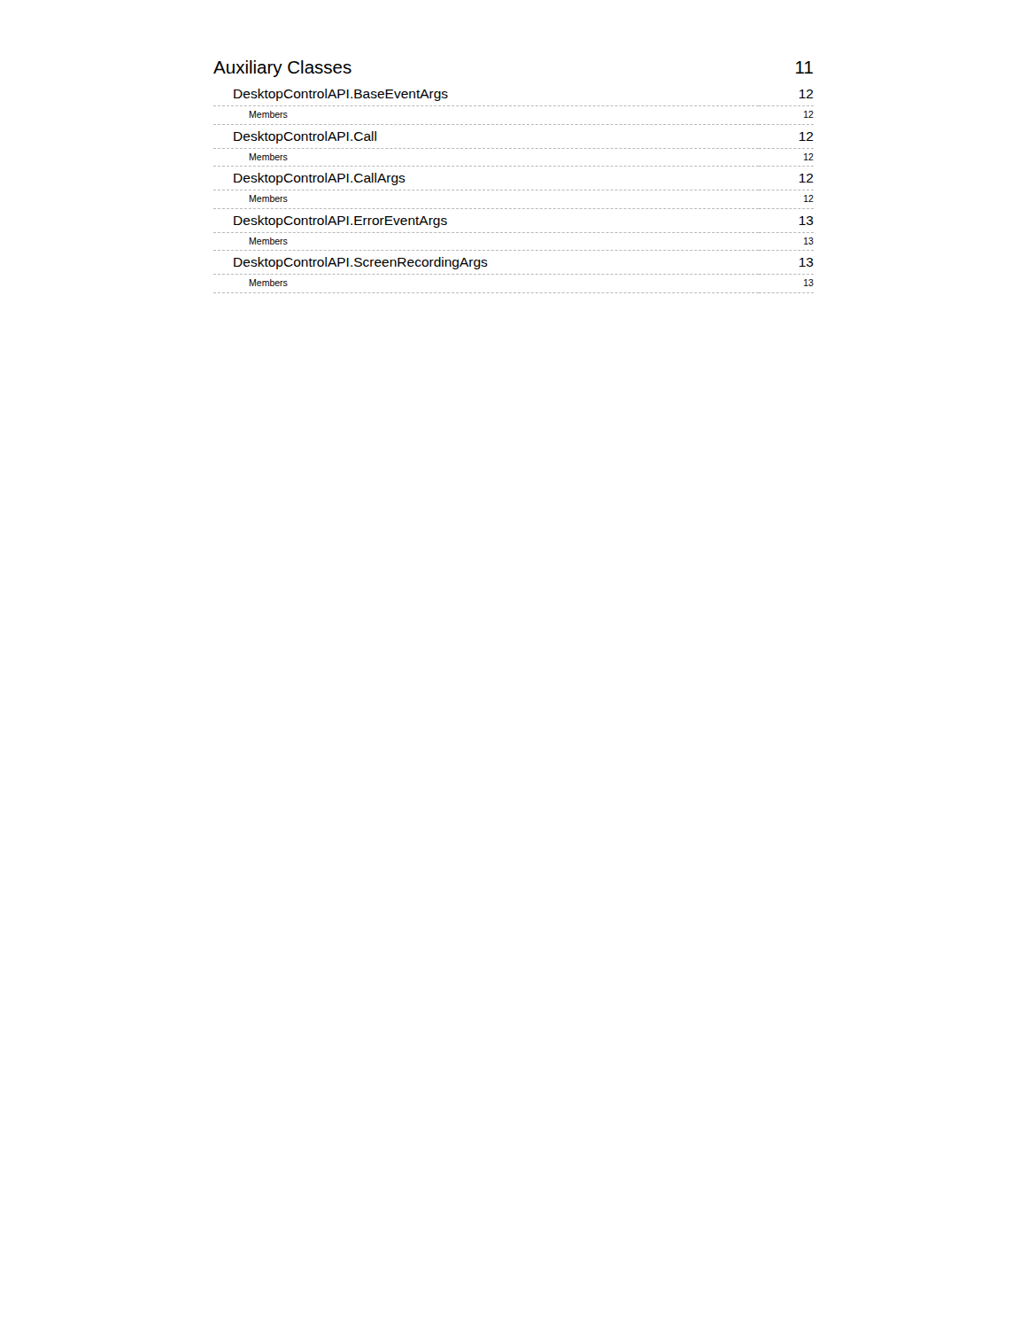| Auxiliary Classes | 11 |
| DesktopControlAPI.BaseEventArgs | 12 |
| Members | 12 |
| DesktopControlAPI.Call | 12 |
| Members | 12 |
| DesktopControlAPI.CallArgs | 12 |
| Members | 12 |
| DesktopControlAPI.ErrorEventArgs | 13 |
| Members | 13 |
| DesktopControlAPI.ScreenRecordingArgs | 13 |
| Members | 13 |